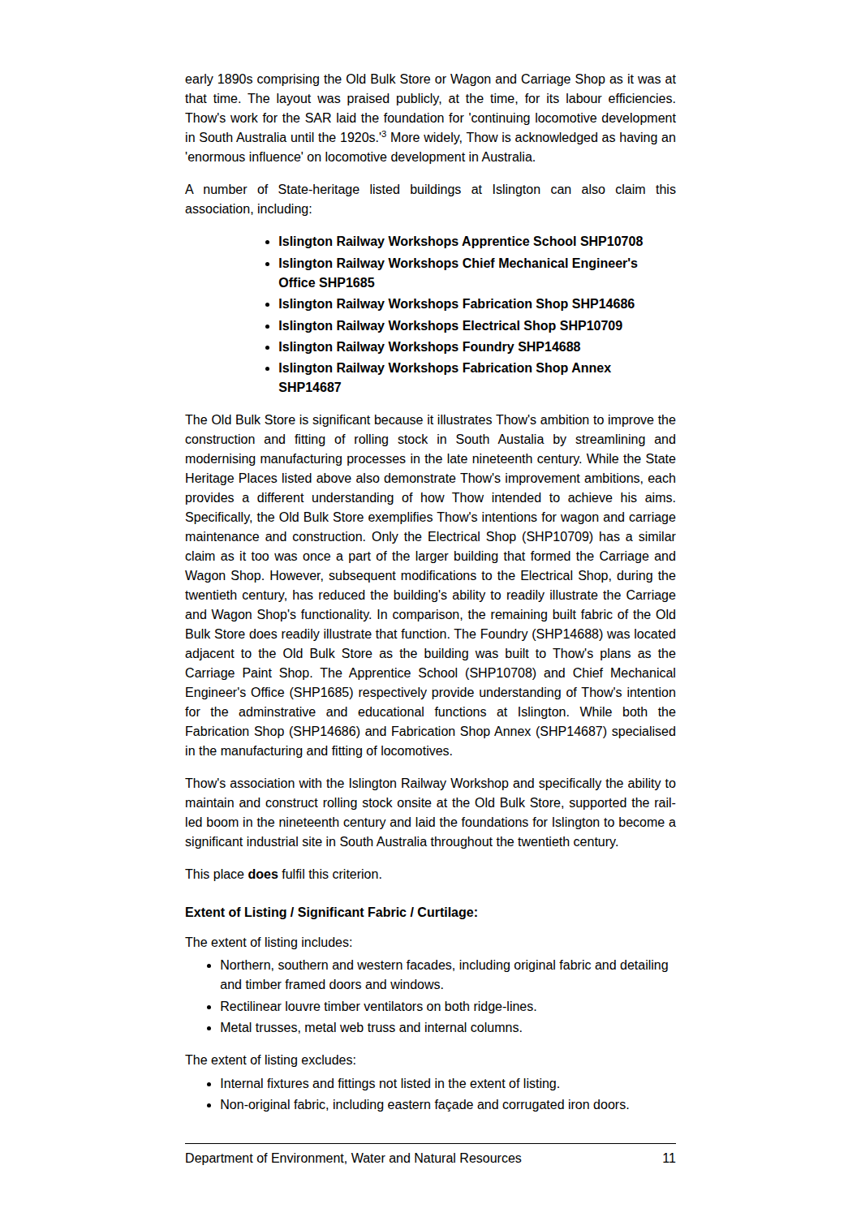early 1890s comprising the Old Bulk Store or Wagon and Carriage Shop as it was at that time. The layout was praised publicly, at the time, for its labour efficiencies. Thow's work for the SAR laid the foundation for 'continuing locomotive development in South Australia until the 1920s.'3 More widely, Thow is acknowledged as having an 'enormous influence' on locomotive development in Australia.
A number of State-heritage listed buildings at Islington can also claim this association, including:
Islington Railway Workshops Apprentice School SHP10708
Islington Railway Workshops Chief Mechanical Engineer's Office SHP1685
Islington Railway Workshops Fabrication Shop SHP14686
Islington Railway Workshops Electrical Shop SHP10709
Islington Railway Workshops Foundry SHP14688
Islington Railway Workshops Fabrication Shop Annex SHP14687
The Old Bulk Store is significant because it illustrates Thow's ambition to improve the construction and fitting of rolling stock in South Austalia by streamlining and modernising manufacturing processes in the late nineteenth century. While the State Heritage Places listed above also demonstrate Thow's improvement ambitions, each provides a different understanding of how Thow intended to achieve his aims. Specifically, the Old Bulk Store exemplifies Thow's intentions for wagon and carriage maintenance and construction. Only the Electrical Shop (SHP10709) has a similar claim as it too was once a part of the larger building that formed the Carriage and Wagon Shop. However, subsequent modifications to the Electrical Shop, during the twentieth century, has reduced the building's ability to readily illustrate the Carriage and Wagon Shop's functionality. In comparison, the remaining built fabric of the Old Bulk Store does readily illustrate that function. The Foundry (SHP14688) was located adjacent to the Old Bulk Store as the building was built to Thow's plans as the Carriage Paint Shop. The Apprentice School (SHP10708) and Chief Mechanical Engineer's Office (SHP1685) respectively provide understanding of Thow's intention for the adminstrative and educational functions at Islington. While both the Fabrication Shop (SHP14686) and Fabrication Shop Annex (SHP14687) specialised in the manufacturing and fitting of locomotives.
Thow's association with the Islington Railway Workshop and specifically the ability to maintain and construct rolling stock onsite at the Old Bulk Store, supported the rail-led boom in the nineteenth century and laid the foundations for Islington to become a significant industrial site in South Australia throughout the twentieth century.
This place does fulfil this criterion.
Extent of Listing / Significant Fabric / Curtilage:
The extent of listing includes:
Northern, southern and western facades, including original fabric and detailing and timber framed doors and windows.
Rectilinear louvre timber ventilators on both ridge-lines.
Metal trusses, metal web truss and internal columns.
The extent of listing excludes:
Internal fixtures and fittings not listed in the extent of listing.
Non-original fabric, including eastern façade and corrugated iron doors.
Department of Environment, Water and Natural Resources 11